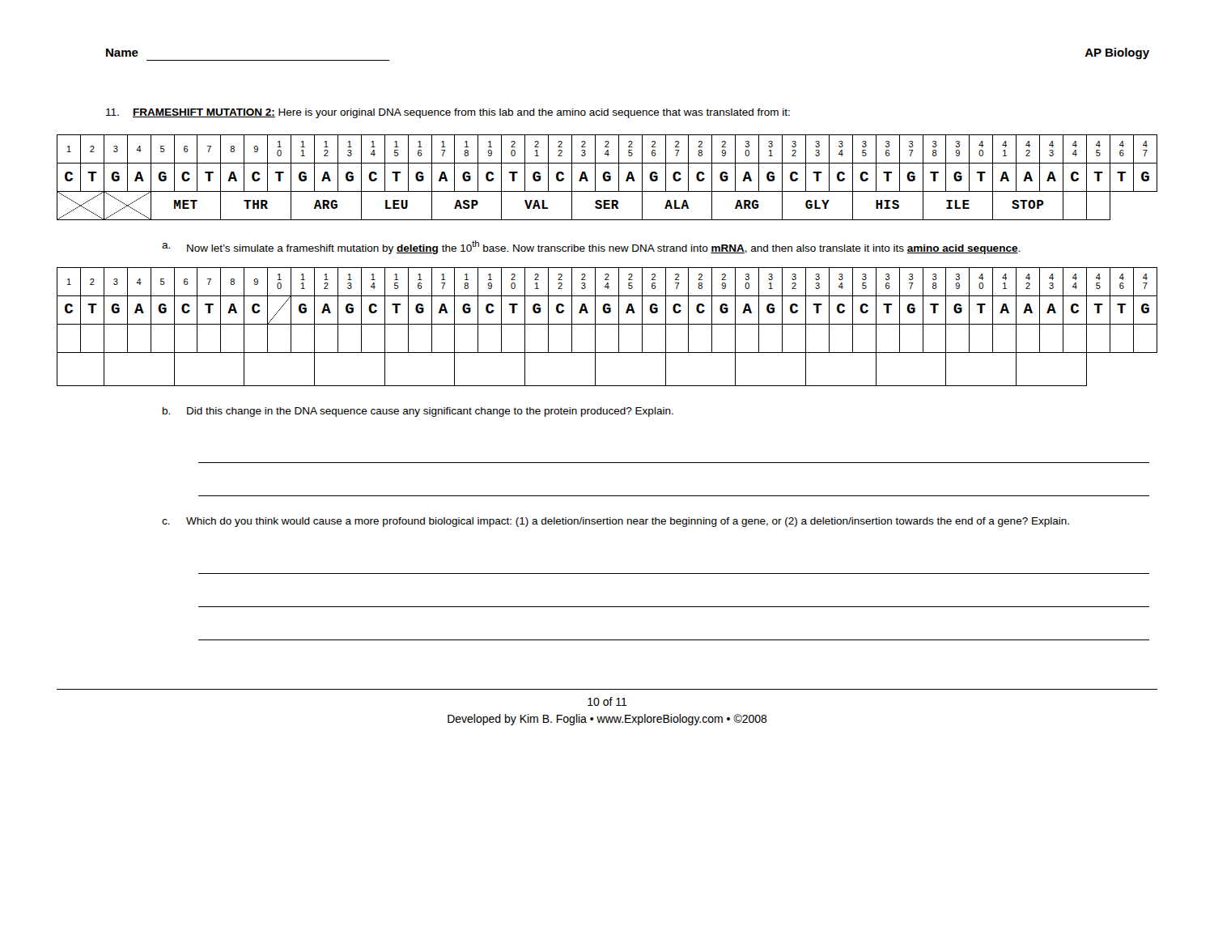Name
AP Biology
11.
FRAMESHIFT MUTATION 2: Here is your original DNA sequence from this lab and the amino acid sequence that was translated from it:
| 1 | 2 | 3 | 4 | 5 | 6 | 7 | 8 | 9 | 1 0 | 1 1 | 1 2 | 1 3 | 1 4 | 1 5 | 1 6 | 1 7 | 1 8 | 1 9 | 2 0 | 2 1 | 2 2 | 2 3 | 2 4 | 2 5 | 2 6 | 2 7 | 2 8 | 2 9 | 3 0 | 3 1 | 3 2 | 3 3 | 3 4 | 3 5 | 3 6 | 3 7 | 3 8 | 3 9 | 4 0 | 4 1 | 4 2 | 4 3 | 4 4 | 4 5 | 4 6 | 4 7 |
| C | T | G | A | G | C | T | A | C | T | G | A | G | C | T | G | A | G | C | T | G | C | A | G | A | G | C | C | G | A | G | C | T | C | C | T | G | T | G | T | A | A | A | C | T | T | G |
| | | MET | THR | ARG | LEU | ASP | VAL | SER | ALA | ARG | GLY | HIS | ILE | STOP | | |
a.
Now let’s simulate a frameshift mutation by deleting the 10th base. Now transcribe this new DNA strand into mRNA, and then also translate it into its amino acid sequence.
| 1 | 2 | 3 | 4 | 5 | 6 | 7 | 8 | 9 | 1 0 | 1 1 | 1 2 | 1 3 | 1 4 | 1 5 | 1 6 | 1 7 | 1 8 | 1 9 | 2 0 | 2 1 | 2 2 | 2 3 | 2 4 | 2 5 | 2 6 | 2 7 | 2 8 | 2 9 | 3 0 | 3 1 | 3 2 | 3 3 | 3 4 | 3 5 | 3 6 | 3 7 | 3 8 | 3 9 | 4 0 | 4 1 | 4 2 | 4 3 | 4 4 | 4 5 | 4 6 | 4 7 |
| C | T | G | A | G | C | T | A | C | | G | A | G | C | T | G | A | G | C | T | G | C | A | G | A | G | C | C | G | A | G | C | T | C | C | T | G | T | G | T | A | A | A | C | T | T | G |
b.
Did this change in the DNA sequence cause any significant change to the protein produced? Explain.
c.
Which do you think would cause a more profound biological impact: (1) a deletion/insertion near the beginning of a gene, or (2) a deletion/insertion towards the end of a gene? Explain.
10 of 11
Developed by Kim B. Foglia • www.ExploreBiology.com • ©2008